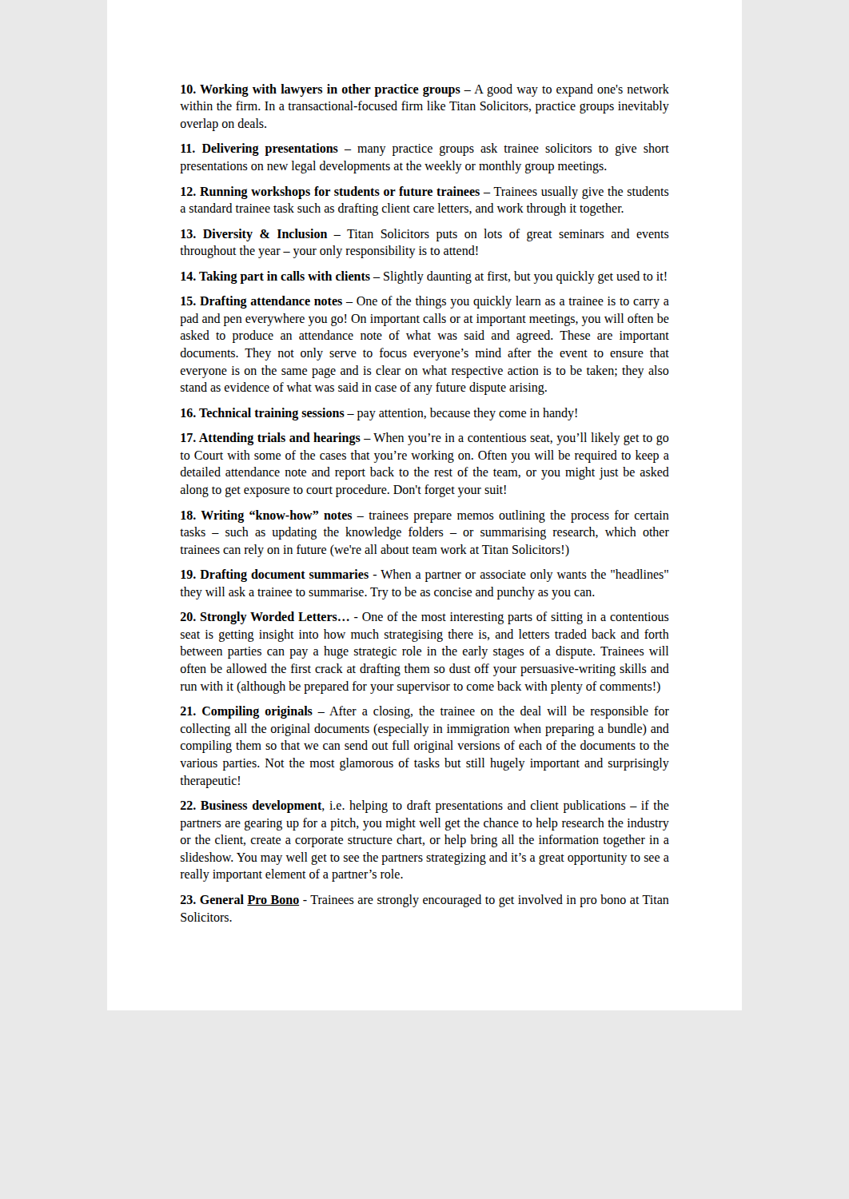10. Working with lawyers in other practice groups – A good way to expand one's network within the firm. In a transactional-focused firm like Titan Solicitors, practice groups inevitably overlap on deals.
11. Delivering presentations – many practice groups ask trainee solicitors to give short presentations on new legal developments at the weekly or monthly group meetings.
12. Running workshops for students or future trainees – Trainees usually give the students a standard trainee task such as drafting client care letters, and work through it together.
13. Diversity & Inclusion – Titan Solicitors puts on lots of great seminars and events throughout the year – your only responsibility is to attend!
14. Taking part in calls with clients – Slightly daunting at first, but you quickly get used to it!
15. Drafting attendance notes – One of the things you quickly learn as a trainee is to carry a pad and pen everywhere you go! On important calls or at important meetings, you will often be asked to produce an attendance note of what was said and agreed. These are important documents. They not only serve to focus everyone’s mind after the event to ensure that everyone is on the same page and is clear on what respective action is to be taken; they also stand as evidence of what was said in case of any future dispute arising.
16. Technical training sessions – pay attention, because they come in handy!
17. Attending trials and hearings – When you’re in a contentious seat, you’ll likely get to go to Court with some of the cases that you’re working on. Often you will be required to keep a detailed attendance note and report back to the rest of the team, or you might just be asked along to get exposure to court procedure. Don't forget your suit!
18. Writing “know-how” notes – trainees prepare memos outlining the process for certain tasks – such as updating the knowledge folders – or summarising research, which other trainees can rely on in future (we're all about team work at Titan Solicitors!)
19. Drafting document summaries - When a partner or associate only wants the "headlines" they will ask a trainee to summarise. Try to be as concise and punchy as you can.
20. Strongly Worded Letters… - One of the most interesting parts of sitting in a contentious seat is getting insight into how much strategising there is, and letters traded back and forth between parties can pay a huge strategic role in the early stages of a dispute. Trainees will often be allowed the first crack at drafting them so dust off your persuasive-writing skills and run with it (although be prepared for your supervisor to come back with plenty of comments!)
21. Compiling originals – After a closing, the trainee on the deal will be responsible for collecting all the original documents (especially in immigration when preparing a bundle) and compiling them so that we can send out full original versions of each of the documents to the various parties. Not the most glamorous of tasks but still hugely important and surprisingly therapeutic!
22. Business development, i.e. helping to draft presentations and client publications – if the partners are gearing up for a pitch, you might well get the chance to help research the industry or the client, create a corporate structure chart, or help bring all the information together in a slideshow. You may well get to see the partners strategizing and it’s a great opportunity to see a really important element of a partner’s role.
23. General Pro Bono - Trainees are strongly encouraged to get involved in pro bono at Titan Solicitors.